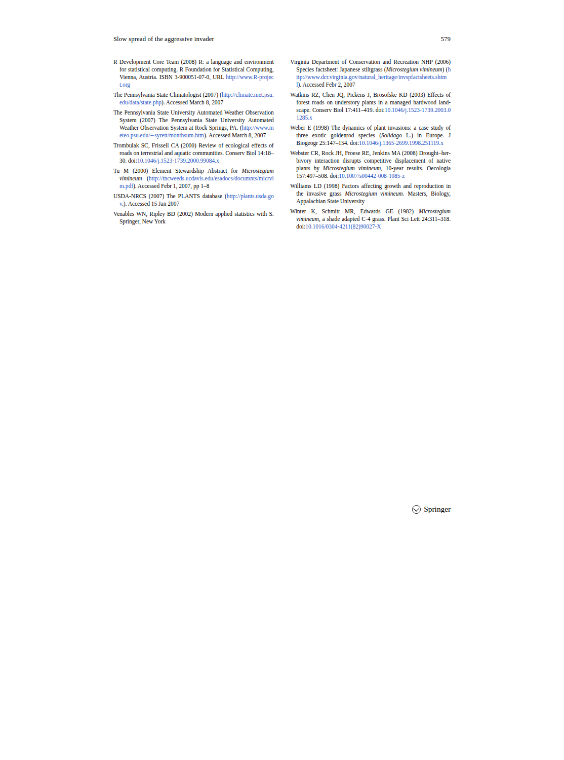Slow spread of the aggressive invader 579
R Development Core Team (2008) R: a language and environment for statistical computing. R Foundation for Statistical Computing, Vienna, Austria. ISBN 3-900051-07-0, URL http://www.R-project.org
The Pennsylvania State Climatologist (2007) (http://climate.met.psu.edu/data/state.php). Accessed March 8, 2007
The Pennsylvania State University Automated Weather Observation System (2007) The Pennsylvania State University Automated Weather Observation System at Rock Springs, PA. (http://www.meteo.psu.edu/∼syrett/monthsum.htm). Accessed March 8, 2007
Trombulak SC, Frissell CA (2000) Review of ecological effects of roads on terrestrial and aquatic communities. Conserv Biol 14:18–30. doi:10.1046/j.1523-1739.2000.99084.x
Tu M (2000) Element Stewardship Abstract for Microstegium vimineum (http://tncweeds.ucdavis.edu/esadocs/documnts/micrvim.pdf). Accessed Febr 1, 2007, pp 1–8
USDA-NRCS (2007) The PLANTS database (http://plants.usda.gov.). Accessed 15 Jan 2007
Venables WN, Ripley BD (2002) Modern applied statistics with S. Springer, New York
Virginia Department of Conservation and Recreation NHP (2006) Species factsheet: Japanese stiltgrass (Microstegium vimineum) (http://www.dcr.virginia.gov/natural_heritage/invspfactsheets.shtml). Accessed Febr 2, 2007
Watkins RZ, Chen JQ, Pickens J, Brosofske KD (2003) Effects of forest roads on understory plants in a managed hardwood landscape. Conserv Biol 17:411–419. doi:10.1046/j.1523-1739.2003.01285.x
Weber E (1998) The dynamics of plant invasions: a case study of three exotic goldenrod species (Solidago L.) in Europe. J Biogeogr 25:147–154. doi:10.1046/j.1365-2699.1998.251119.x
Webster CR, Rock JH, Froese RE, Jenkins MA (2008) Drought–herbivory interaction disrupts competitive displacement of native plants by Microstegium vimineum, 10-year results. Oecologia 157:497–508. doi:10.1007/s00442-008-1085-z
Williams LD (1998) Factors affecting growth and reproduction in the invasive grass Microstegium vimineum. Masters, Biology, Appalachian State University
Winter K, Schmitt MR, Edwards GE (1982) Microstegium vimineum, a shade adapted C-4 grass. Plant Sci Lett 24:311–318. doi:10.1016/0304-4211(82)90027-X
Springer